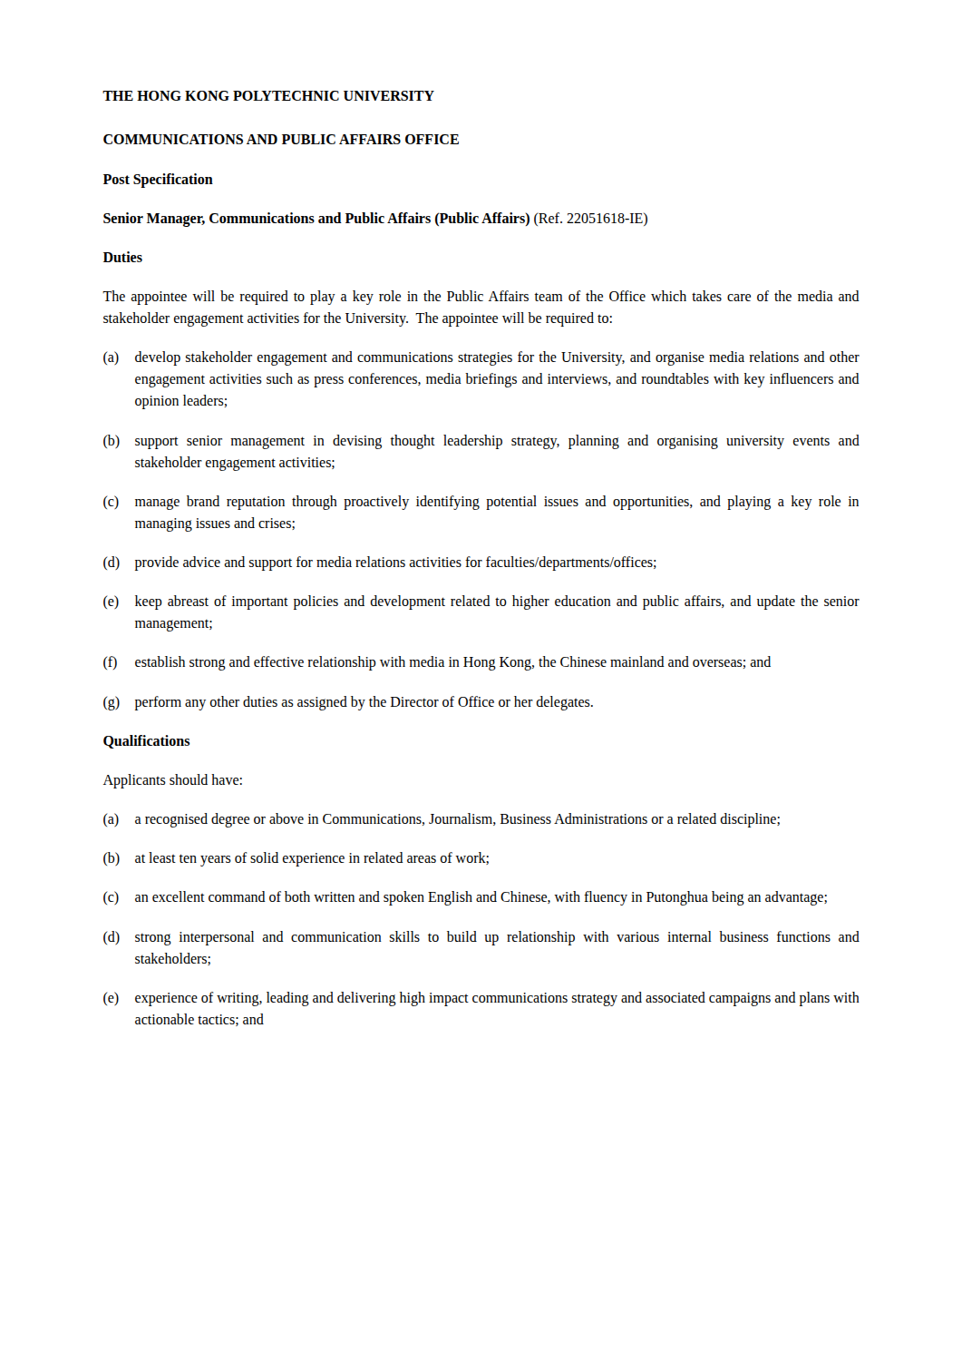THE HONG KONG POLYTECHNIC UNIVERSITY
COMMUNICATIONS AND PUBLIC AFFAIRS OFFICE
Post Specification
Senior Manager, Communications and Public Affairs (Public Affairs) (Ref. 22051618-IE)
Duties
The appointee will be required to play a key role in the Public Affairs team of the Office which takes care of the media and stakeholder engagement activities for the University. The appointee will be required to:
(a) develop stakeholder engagement and communications strategies for the University, and organise media relations and other engagement activities such as press conferences, media briefings and interviews, and roundtables with key influencers and opinion leaders;
(b) support senior management in devising thought leadership strategy, planning and organising university events and stakeholder engagement activities;
(c) manage brand reputation through proactively identifying potential issues and opportunities, and playing a key role in managing issues and crises;
(d) provide advice and support for media relations activities for faculties/departments/offices;
(e) keep abreast of important policies and development related to higher education and public affairs, and update the senior management;
(f) establish strong and effective relationship with media in Hong Kong, the Chinese mainland and overseas; and
(g) perform any other duties as assigned by the Director of Office or her delegates.
Qualifications
Applicants should have:
(a) a recognised degree or above in Communications, Journalism, Business Administrations or a related discipline;
(b) at least ten years of solid experience in related areas of work;
(c) an excellent command of both written and spoken English and Chinese, with fluency in Putonghua being an advantage;
(d) strong interpersonal and communication skills to build up relationship with various internal business functions and stakeholders;
(e) experience of writing, leading and delivering high impact communications strategy and associated campaigns and plans with actionable tactics; and